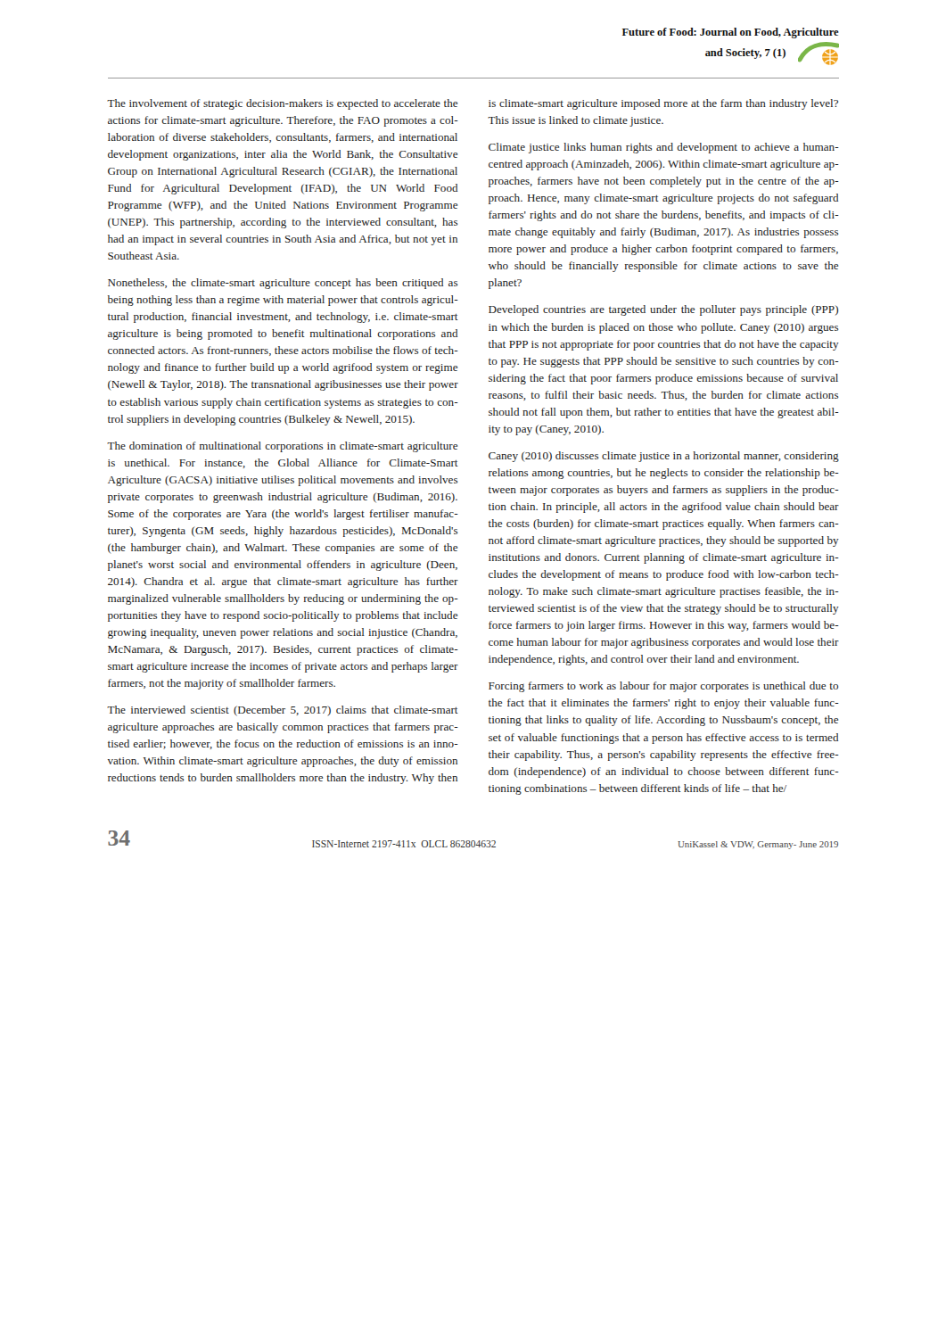Future of Food: Journal on Food, Agriculture
and Society, 7 (1)
The involvement of strategic decision-makers is expected to accelerate the actions for climate-smart agriculture. Therefore, the FAO promotes a collaboration of diverse stakeholders, consultants, farmers, and international development organizations, inter alia the World Bank, the Consultative Group on International Agricultural Research (CGIAR), the International Fund for Agricultural Development (IFAD), the UN World Food Programme (WFP), and the United Nations Environment Programme (UNEP). This partnership, according to the interviewed consultant, has had an impact in several countries in South Asia and Africa, but not yet in Southeast Asia.
Nonetheless, the climate-smart agriculture concept has been critiqued as being nothing less than a regime with material power that controls agricultural production, financial investment, and technology, i.e. climate-smart agriculture is being promoted to benefit multinational corporations and connected actors. As front-runners, these actors mobilise the flows of technology and finance to further build up a world agrifood system or regime (Newell & Taylor, 2018). The transnational agribusinesses use their power to establish various supply chain certification systems as strategies to control suppliers in developing countries (Bulkeley & Newell, 2015).
The domination of multinational corporations in climate-smart agriculture is unethical. For instance, the Global Alliance for Climate-Smart Agriculture (GACSA) initiative utilises political movements and involves private corporates to greenwash industrial agriculture (Budiman, 2016). Some of the corporates are Yara (the world's largest fertiliser manufacturer), Syngenta (GM seeds, highly hazardous pesticides), McDonald's (the hamburger chain), and Walmart. These companies are some of the planet's worst social and environmental offenders in agriculture (Deen, 2014). Chandra et al. argue that climate-smart agriculture has further marginalized vulnerable smallholders by reducing or undermining the opportunities they have to respond socio-politically to problems that include growing inequality, uneven power relations and social injustice (Chandra, McNamara, & Dargusch, 2017). Besides, current practices of climate-smart agriculture increase the incomes of private actors and perhaps larger farmers, not the majority of smallholder farmers.
The interviewed scientist (December 5, 2017) claims that climate-smart agriculture approaches are basically common practices that farmers practised earlier; however, the focus on the reduction of emissions is an innovation. Within climate-smart agriculture approaches, the duty of emission reductions tends to burden smallholders more than the industry. Why then is climate-smart agriculture imposed more at the farm than industry level? This issue is linked to climate justice.
Climate justice links human rights and development to achieve a human-centred approach (Aminzadeh, 2006). Within climate-smart agriculture approaches, farmers have not been completely put in the centre of the approach. Hence, many climate-smart agriculture projects do not safeguard farmers' rights and do not share the burdens, benefits, and impacts of climate change equitably and fairly (Budiman, 2017). As industries possess more power and produce a higher carbon footprint compared to farmers, who should be financially responsible for climate actions to save the planet?
Developed countries are targeted under the polluter pays principle (PPP) in which the burden is placed on those who pollute. Caney (2010) argues that PPP is not appropriate for poor countries that do not have the capacity to pay. He suggests that PPP should be sensitive to such countries by considering the fact that poor farmers produce emissions because of survival reasons, to fulfil their basic needs. Thus, the burden for climate actions should not fall upon them, but rather to entities that have the greatest ability to pay (Caney, 2010).
Caney (2010) discusses climate justice in a horizontal manner, considering relations among countries, but he neglects to consider the relationship between major corporates as buyers and farmers as suppliers in the production chain. In principle, all actors in the agrifood value chain should bear the costs (burden) for climate-smart practices equally. When farmers cannot afford climate-smart agriculture practices, they should be supported by institutions and donors. Current planning of climate-smart agriculture includes the development of means to produce food with low-carbon technology. To make such climate-smart agriculture practises feasible, the interviewed scientist is of the view that the strategy should be to structurally force farmers to join larger firms. However in this way, farmers would become human labour for major agribusiness corporates and would lose their independence, rights, and control over their land and environment.
Forcing farmers to work as labour for major corporates is unethical due to the fact that it eliminates the farmers' right to enjoy their valuable functioning that links to quality of life. According to Nussbaum's concept, the set of valuable functionings that a person has effective access to is termed their capability. Thus, a person's capability represents the effective freedom (independence) of an individual to choose between different functioning combinations – between different kinds of life – that he/
34
ISSN-Internet 2197-411x OLCL 862804632
UniKassel & VDW, Germany- June 2019